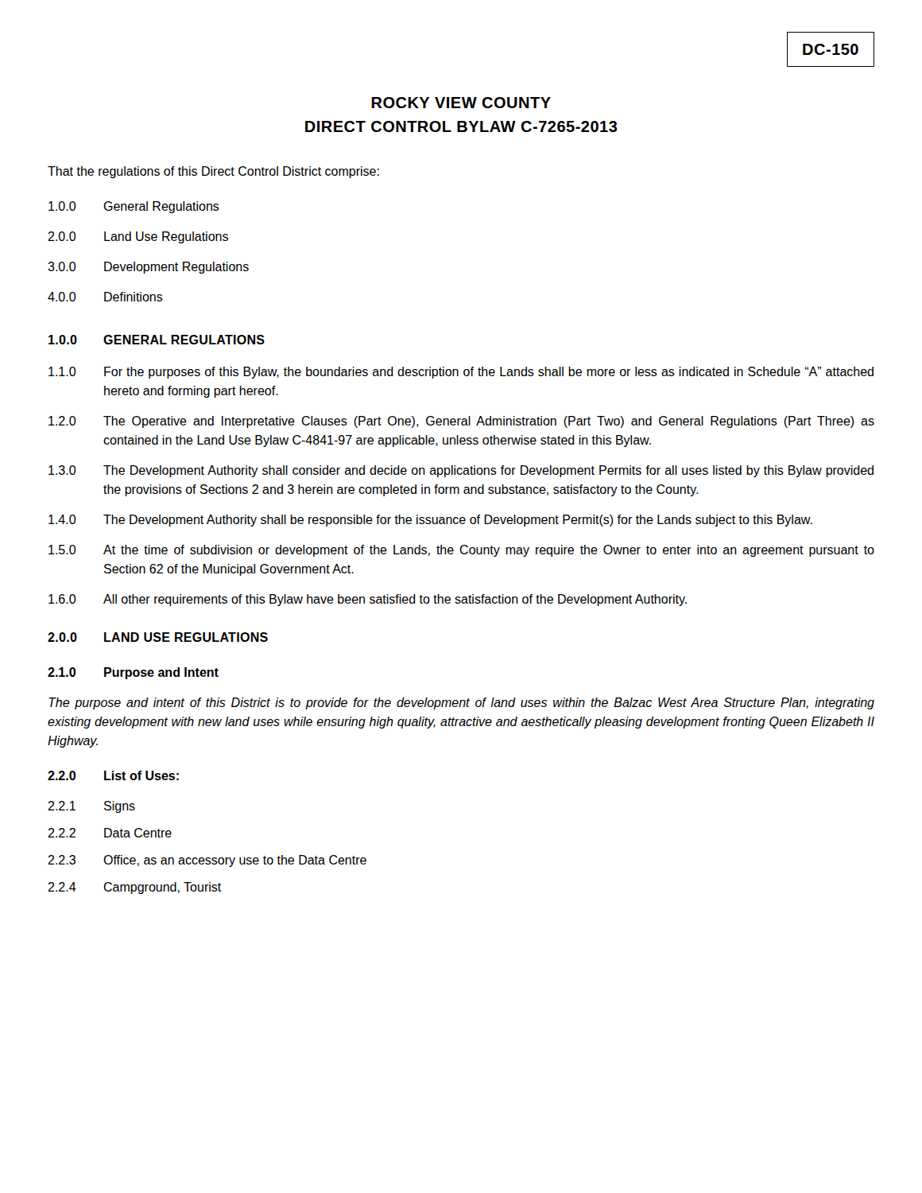DC-150
ROCKY VIEW COUNTY
DIRECT CONTROL BYLAW C-7265-2013
That the regulations of this Direct Control District comprise:
1.0.0
General Regulations
2.0.0
Land Use Regulations
3.0.0
Development Regulations
4.0.0
Definitions
1.0.0 GENERAL REGULATIONS
1.1.0
For the purposes of this Bylaw, the boundaries and description of the Lands shall be more or less as indicated in Schedule “A” attached hereto and forming part hereof.
1.2.0
The Operative and Interpretative Clauses (Part One), General Administration (Part Two) and General Regulations (Part Three) as contained in the Land Use Bylaw C-4841-97 are applicable, unless otherwise stated in this Bylaw.
1.3.0
The Development Authority shall consider and decide on applications for Development Permits for all uses listed by this Bylaw provided the provisions of Sections 2 and 3 herein are completed in form and substance, satisfactory to the County.
1.4.0
The Development Authority shall be responsible for the issuance of Development Permit(s) for the Lands subject to this Bylaw.
1.5.0
At the time of subdivision or development of the Lands, the County may require the Owner to enter into an agreement pursuant to Section 62 of the Municipal Government Act.
1.6.0
All other requirements of this Bylaw have been satisfied to the satisfaction of the Development Authority.
2.0.0 LAND USE REGULATIONS
2.1.0 Purpose and Intent
The purpose and intent of this District is to provide for the development of land uses within the Balzac West Area Structure Plan, integrating existing development with new land uses while ensuring high quality, attractive and aesthetically pleasing development fronting Queen Elizabeth II Highway.
2.2.0 List of Uses:
2.2.1
Signs
2.2.2
Data Centre
2.2.3
Office, as an accessory use to the Data Centre
2.2.4
Campground, Tourist